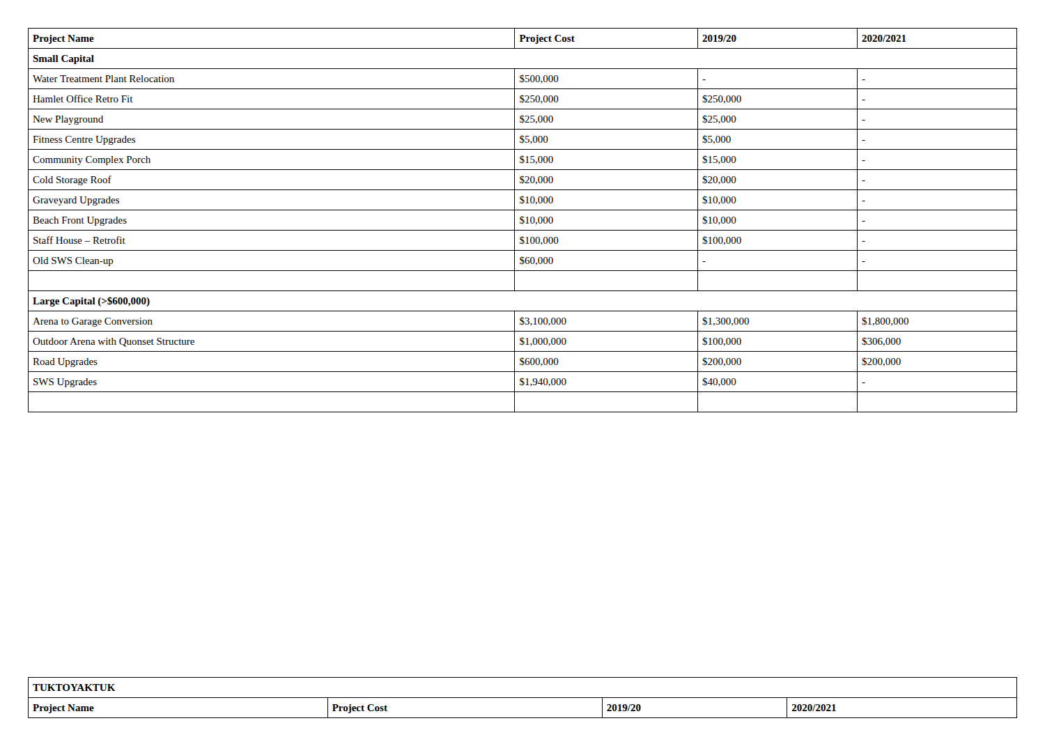| Project Name | Project Cost | 2019/20 | 2020/2021 |
| --- | --- | --- | --- |
| Small Capital |
| Water Treatment Plant Relocation | $500,000 | - | - |
| Hamlet Office Retro Fit | $250,000 | $250,000 | - |
| New Playground | $25,000 | $25,000 | - |
| Fitness Centre Upgrades | $5,000 | $5,000 | - |
| Community Complex Porch | $15,000 | $15,000 | - |
| Cold Storage Roof | $20,000 | $20,000 | - |
| Graveyard Upgrades | $10,000 | $10,000 | - |
| Beach Front Upgrades | $10,000 | $10,000 | - |
| Staff House – Retrofit | $100,000 | $100,000 | - |
| Old SWS Clean-up | $60,000 | - | - |
| Large Capital (>$600,000) |
| Arena to Garage Conversion | $3,100,000 | $1,300,000 | $1,800,000 |
| Outdoor Arena with Quonset Structure | $1,000,000 | $100,000 | $306,000 |
| Road Upgrades | $600,000 | $200,000 | $200,000 |
| SWS Upgrades | $1,940,000 | $40,000 | - |
| TUKTOYAKTUK |
| Project Name | Project Cost | 2019/20 | 2020/2021 |